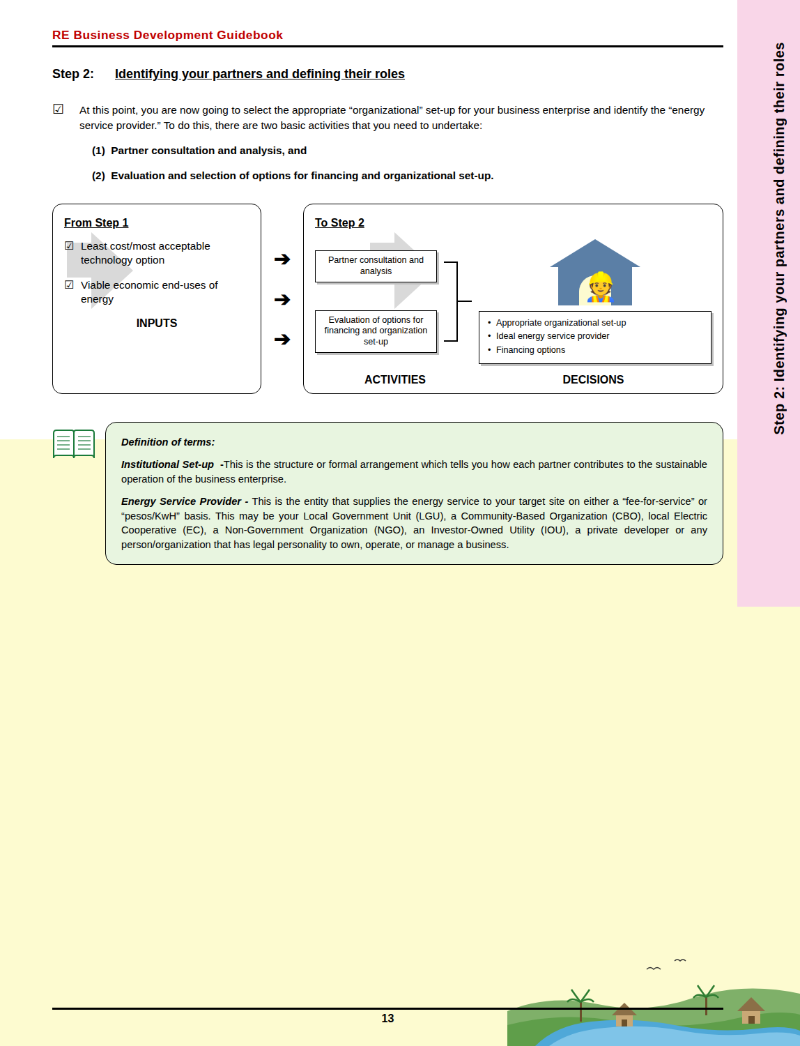Step 2: Identifying your partners and defining their roles
RE Business Development Guidebook
Step 2: Identifying your partners and defining their roles
☑
At this point, you are now going to select the appropriate “organizational” set-up for your business enterprise and identify the “energy service provider.” To do this, there are two basic activities that you need to undertake:
(1) Partner consultation and analysis, and
(2) Evaluation and selection of options for financing and organizational set-up.
From Step 1
☑ Least cost/most acceptable technology option
☑ Viable economic end-uses of energy
INPUTS
➔ ➔ ➔
To Step 2
Partner consultation and analysis
Evaluation of options for financing and organization set-up
👷
Appropriate organizational set-up
Ideal energy service provider
Financing options
ACTIVITIES
DECISIONS
Definition of terms:
Institutional Set-up -This is the structure or formal arrangement which tells you how each partner contributes to the sustainable operation of the business enterprise.
Energy Service Provider - This is the entity that supplies the energy service to your target site on either a “fee-for-service” or “pesos/KwH” basis. This may be your Local Government Unit (LGU), a Community-Based Organization (CBO), local Electric Cooperative (EC), a Non-Government Organization (NGO), an Investor-Owned Utility (IOU), a private developer or any person/organization that has legal personality to own, operate, or manage a business.
13